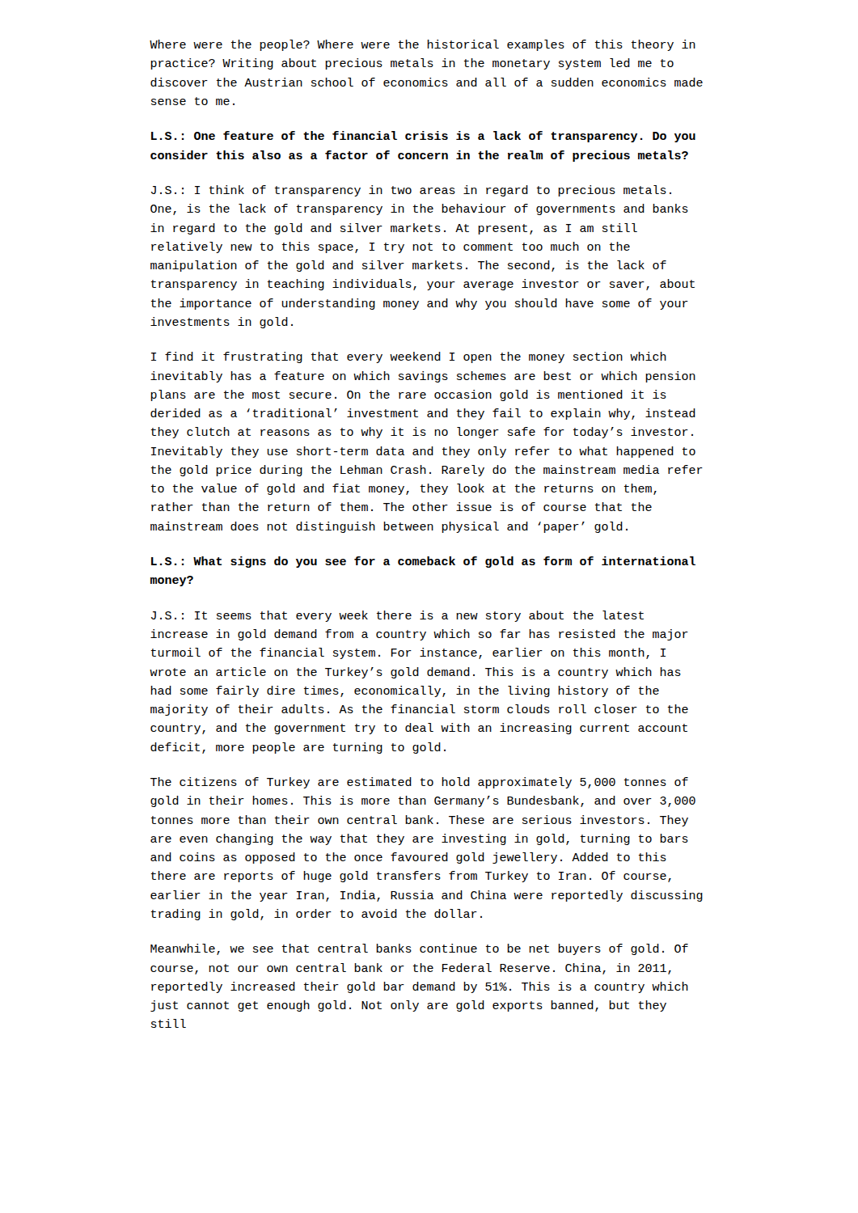Where were the people? Where were the historical examples of this theory in practice? Writing about precious metals in the monetary system led me to discover the Austrian school of economics and all of a sudden economics made sense to me.
L.S.: One feature of the financial crisis is a lack of transparency. Do you consider this also as a factor of concern in the realm of precious metals?
J.S.: I think of transparency in two areas in regard to precious metals. One, is the lack of transparency in the behaviour of governments and banks in regard to the gold and silver markets. At present, as I am still relatively new to this space, I try not to comment too much on the manipulation of the gold and silver markets. The second, is the lack of transparency in teaching individuals, your average investor or saver, about the importance of understanding money and why you should have some of your investments in gold.
I find it frustrating that every weekend I open the money section which inevitably has a feature on which savings schemes are best or which pension plans are the most secure. On the rare occasion gold is mentioned it is derided as a ‘traditional’ investment and they fail to explain why, instead they clutch at reasons as to why it is no longer safe for today’s investor. Inevitably they use short-term data and they only refer to what happened to the gold price during the Lehman Crash. Rarely do the mainstream media refer to the value of gold and fiat money, they look at the returns on them, rather than the return of them. The other issue is of course that the mainstream does not distinguish between physical and ‘paper’ gold.
L.S.: What signs do you see for a comeback of gold as form of international money?
J.S.: It seems that every week there is a new story about the latest increase in gold demand from a country which so far has resisted the major turmoil of the financial system. For instance, earlier on this month, I wrote an article on the Turkey’s gold demand. This is a country which has had some fairly dire times, economically, in the living history of the majority of their adults. As the financial storm clouds roll closer to the country, and the government try to deal with an increasing current account deficit, more people are turning to gold.
The citizens of Turkey are estimated to hold approximately 5,000 tonnes of gold in their homes. This is more than Germany’s Bundesbank, and over 3,000 tonnes more than their own central bank. These are serious investors. They are even changing the way that they are investing in gold, turning to bars and coins as opposed to the once favoured gold jewellery. Added to this there are reports of huge gold transfers from Turkey to Iran. Of course, earlier in the year Iran, India, Russia and China were reportedly discussing trading in gold, in order to avoid the dollar.
Meanwhile, we see that central banks continue to be net buyers of gold. Of course, not our own central bank or the Federal Reserve. China, in 2011, reportedly increased their gold bar demand by 51%. This is a country which just cannot get enough gold. Not only are gold exports banned, but they still